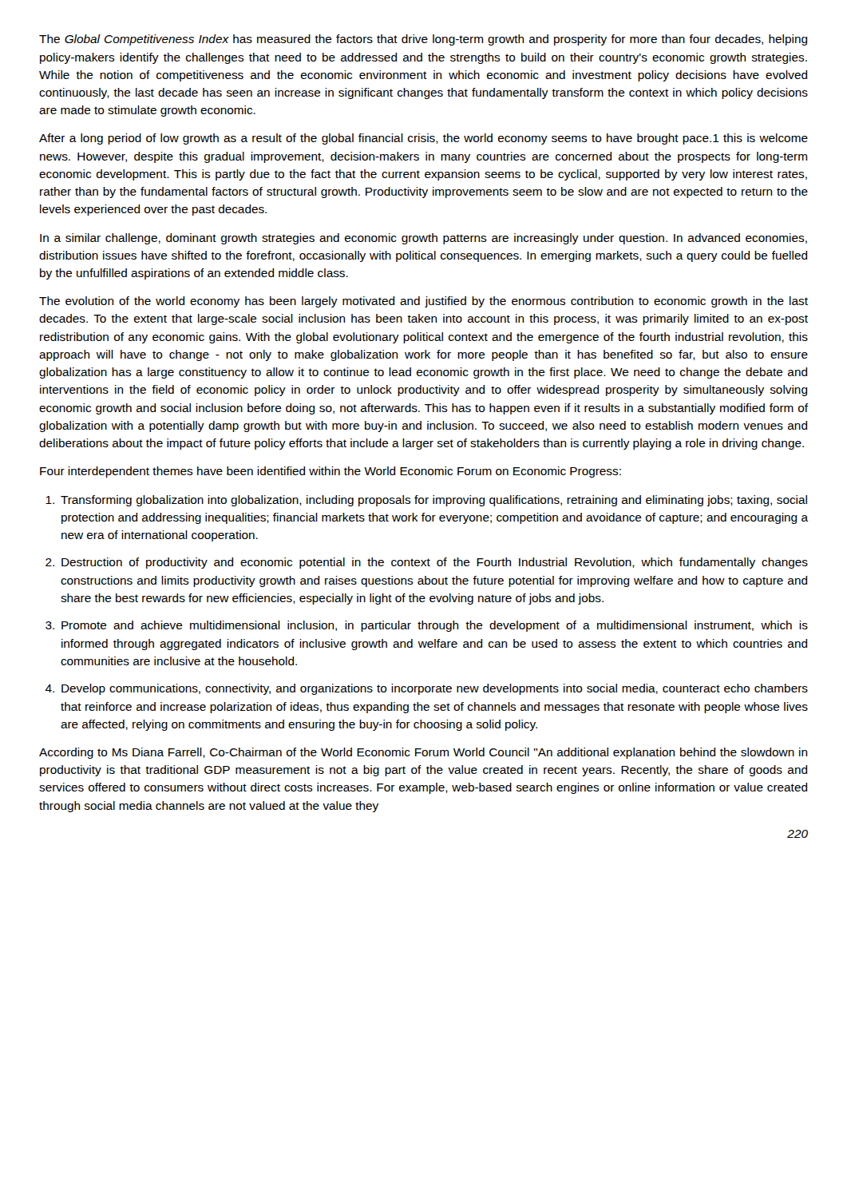The Global Competitiveness Index has measured the factors that drive long-term growth and prosperity for more than four decades, helping policy-makers identify the challenges that need to be addressed and the strengths to build on their country's economic growth strategies. While the notion of competitiveness and the economic environment in which economic and investment policy decisions have evolved continuously, the last decade has seen an increase in significant changes that fundamentally transform the context in which policy decisions are made to stimulate growth economic.
After a long period of low growth as a result of the global financial crisis, the world economy seems to have brought pace.1 this is welcome news. However, despite this gradual improvement, decision-makers in many countries are concerned about the prospects for long-term economic development. This is partly due to the fact that the current expansion seems to be cyclical, supported by very low interest rates, rather than by the fundamental factors of structural growth. Productivity improvements seem to be slow and are not expected to return to the levels experienced over the past decades.
In a similar challenge, dominant growth strategies and economic growth patterns are increasingly under question. In advanced economies, distribution issues have shifted to the forefront, occasionally with political consequences. In emerging markets, such a query could be fuelled by the unfulfilled aspirations of an extended middle class.
The evolution of the world economy has been largely motivated and justified by the enormous contribution to economic growth in the last decades. To the extent that large-scale social inclusion has been taken into account in this process, it was primarily limited to an ex-post redistribution of any economic gains. With the global evolutionary political context and the emergence of the fourth industrial revolution, this approach will have to change - not only to make globalization work for more people than it has benefited so far, but also to ensure globalization has a large constituency to allow it to continue to lead economic growth in the first place. We need to change the debate and interventions in the field of economic policy in order to unlock productivity and to offer widespread prosperity by simultaneously solving economic growth and social inclusion before doing so, not afterwards. This has to happen even if it results in a substantially modified form of globalization with a potentially damp growth but with more buy-in and inclusion. To succeed, we also need to establish modern venues and deliberations about the impact of future policy efforts that include a larger set of stakeholders than is currently playing a role in driving change.
Four interdependent themes have been identified within the World Economic Forum on Economic Progress:
Transforming globalization into globalization, including proposals for improving qualifications, retraining and eliminating jobs; taxing, social protection and addressing inequalities; financial markets that work for everyone; competition and avoidance of capture; and encouraging a new era of international cooperation.
Destruction of productivity and economic potential in the context of the Fourth Industrial Revolution, which fundamentally changes constructions and limits productivity growth and raises questions about the future potential for improving welfare and how to capture and share the best rewards for new efficiencies, especially in light of the evolving nature of jobs and jobs.
Promote and achieve multidimensional inclusion, in particular through the development of a multidimensional instrument, which is informed through aggregated indicators of inclusive growth and welfare and can be used to assess the extent to which countries and communities are inclusive at the household.
Develop communications, connectivity, and organizations to incorporate new developments into social media, counteract echo chambers that reinforce and increase polarization of ideas, thus expanding the set of channels and messages that resonate with people whose lives are affected, relying on commitments and ensuring the buy-in for choosing a solid policy.
According to Ms Diana Farrell, Co-Chairman of the World Economic Forum World Council "An additional explanation behind the slowdown in productivity is that traditional GDP measurement is not a big part of the value created in recent years. Recently, the share of goods and services offered to consumers without direct costs increases. For example, web-based search engines or online information or value created through social media channels are not valued at the value they
220